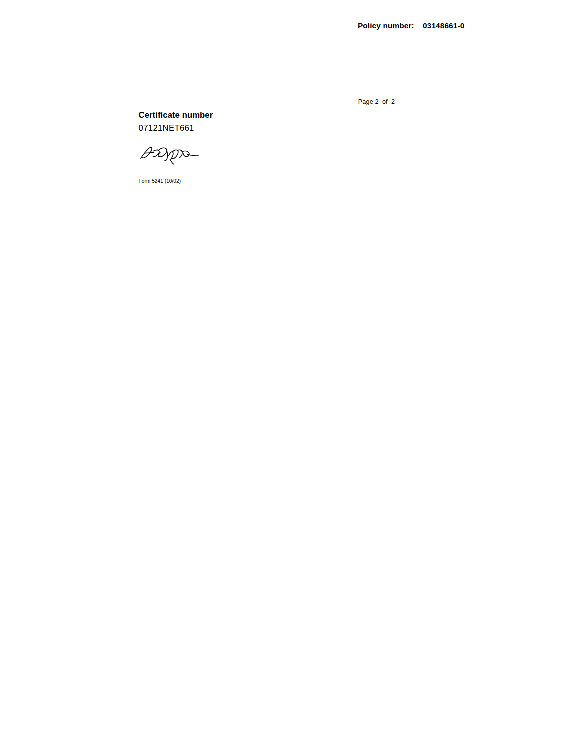Policy number: 03148661-0
Page 2 of 2
Certificate number
07121NET661
Form 5241 (10/02)